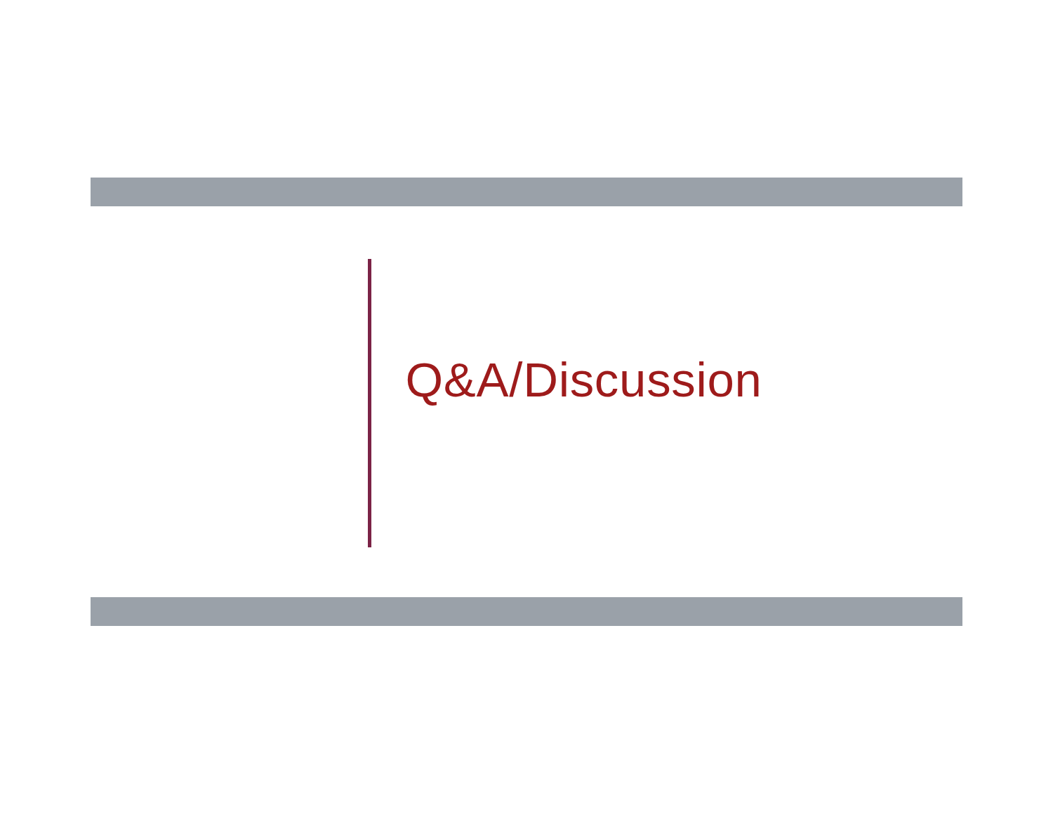Q&A/Discussion